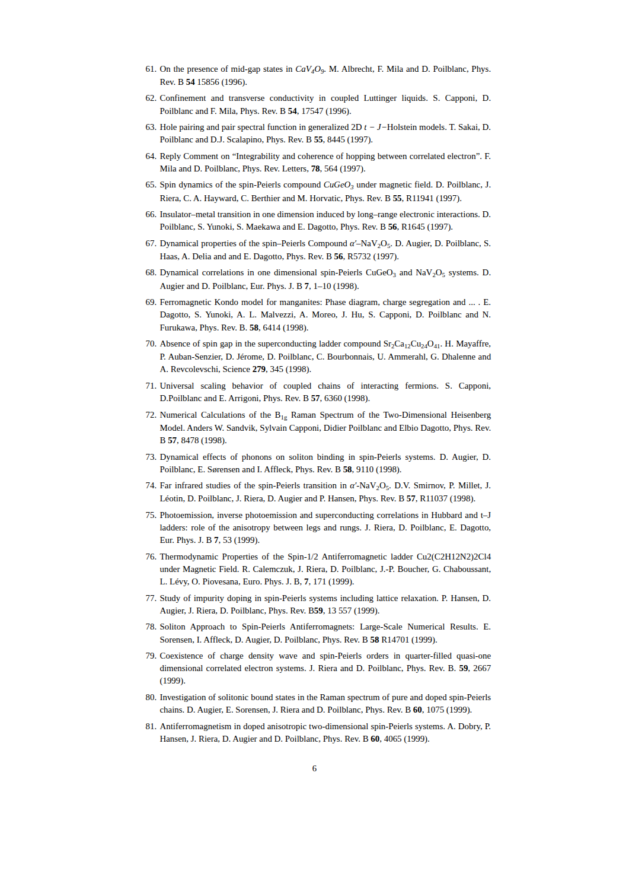61 On the presence of mid-gap states in CaV4O9. M. Albrecht, F. Mila and D. Poilblanc, Phys. Rev. B 54 15856 (1996).
62 Confinement and transverse conductivity in coupled Luttinger liquids. S. Capponi, D. Poilblanc and F. Mila, Phys. Rev. B 54, 17547 (1996).
63 Hole pairing and pair spectral function in generalized 2D t − J−Holstein models. T. Sakai, D. Poilblanc and D.J. Scalapino, Phys. Rev. B 55, 8445 (1997).
64 Reply Comment on “Integrability and coherence of hopping between correlated electron”. F. Mila and D. Poilblanc, Phys. Rev. Letters, 78, 564 (1997).
65 Spin dynamics of the spin-Peierls compound CuGeO3 under magnetic field. D. Poilblanc, J. Riera, C. A. Hayward, C. Berthier and M. Horvatic, Phys. Rev. B 55, R11941 (1997).
66 Insulator–metal transition in one dimension induced by long–range electronic interactions. D. Poilblanc, S. Yunoki, S. Maekawa and E. Dagotto, Phys. Rev. B 56, R1645 (1997).
67 Dynamical properties of the spin–Peierls Compound α′–NaV2O5. D. Augier, D. Poilblanc, S. Haas, A. Delia and and E. Dagotto, Phys. Rev. B 56, R5732 (1997).
68 Dynamical correlations in one dimensional spin-Peierls CuGeO3 and NaV2O5 systems. D. Augier and D. Poilblanc, Eur. Phys. J. B 7, 1–10 (1998).
69 Ferromagnetic Kondo model for manganites: Phase diagram, charge segregation and ... . E. Dagotto, S. Yunoki, A. L. Malvezzi, A. Moreo, J. Hu, S. Capponi, D. Poilblanc and N. Furukawa, Phys. Rev. B. 58, 6414 (1998).
70 Absence of spin gap in the superconducting ladder compound Sr2Ca12Cu24O41. H. Mayaffre, P. Auban-Senzier, D. Jérome, D. Poilblanc, C. Bourbonnais, U. Ammerahl, G. Dhalenne and A. Revcolevschi, Science 279, 345 (1998).
71 Universal scaling behavior of coupled chains of interacting fermions. S. Capponi, D.Poilblanc and E. Arrigoni, Phys. Rev. B 57, 6360 (1998).
72 Numerical Calculations of the B1g Raman Spectrum of the Two-Dimensional Heisenberg Model. Anders W. Sandvik, Sylvain Capponi, Didier Poilblanc and Elbio Dagotto, Phys. Rev. B 57, 8478 (1998).
73 Dynamical effects of phonons on soliton binding in spin-Peierls systems. D. Augier, D. Poilblanc, E. Sørensen and I. Affleck, Phys. Rev. B 58, 9110 (1998).
74 Far infrared studies of the spin-Peierls transition in α′-NaV2O5. D.V. Smirnov, P. Millet, J. Léotin, D. Poilblanc, J. Riera, D. Augier and P. Hansen, Phys. Rev. B 57, R11037 (1998).
75 Photoemission, inverse photoemission and superconducting correlations in Hubbard and t–J ladders: role of the anisotropy between legs and rungs. J. Riera, D. Poilblanc, E. Dagotto, Eur. Phys. J. B 7, 53 (1999).
76 Thermodynamic Properties of the Spin-1/2 Antiferromagnetic ladder Cu2(C2H12N2)2Cl4 under Magnetic Field. R. Calemczuk, J. Riera, D. Poilblanc, J.-P. Boucher, G. Chaboussant, L. Lévy, O. Piovesana, Euro. Phys. J. B, 7, 171 (1999).
77 Study of impurity doping in spin-Peierls systems including lattice relaxation. P. Hansen, D. Augier, J. Riera, D. Poilblanc, Phys. Rev. B59, 13 557 (1999).
78 Soliton Approach to Spin-Peierls Antiferromagnets: Large-Scale Numerical Results. E. Sorensen, I. Affleck, D. Augier, D. Poilblanc, Phys. Rev. B 58 R14701 (1999).
79 Coexistence of charge density wave and spin-Peierls orders in quarter-filled quasi-one dimensional correlated electron systems. J. Riera and D. Poilblanc, Phys. Rev. B. 59, 2667 (1999).
80 Investigation of solitonic bound states in the Raman spectrum of pure and doped spin-Peierls chains. D. Augier, E. Sorensen, J. Riera and D. Poilblanc, Phys. Rev. B 60, 1075 (1999).
81 Antiferromagnetism in doped anisotropic two-dimensional spin-Peierls systems. A. Dobry, P. Hansen, J. Riera, D. Augier and D. Poilblanc, Phys. Rev. B 60, 4065 (1999).
6